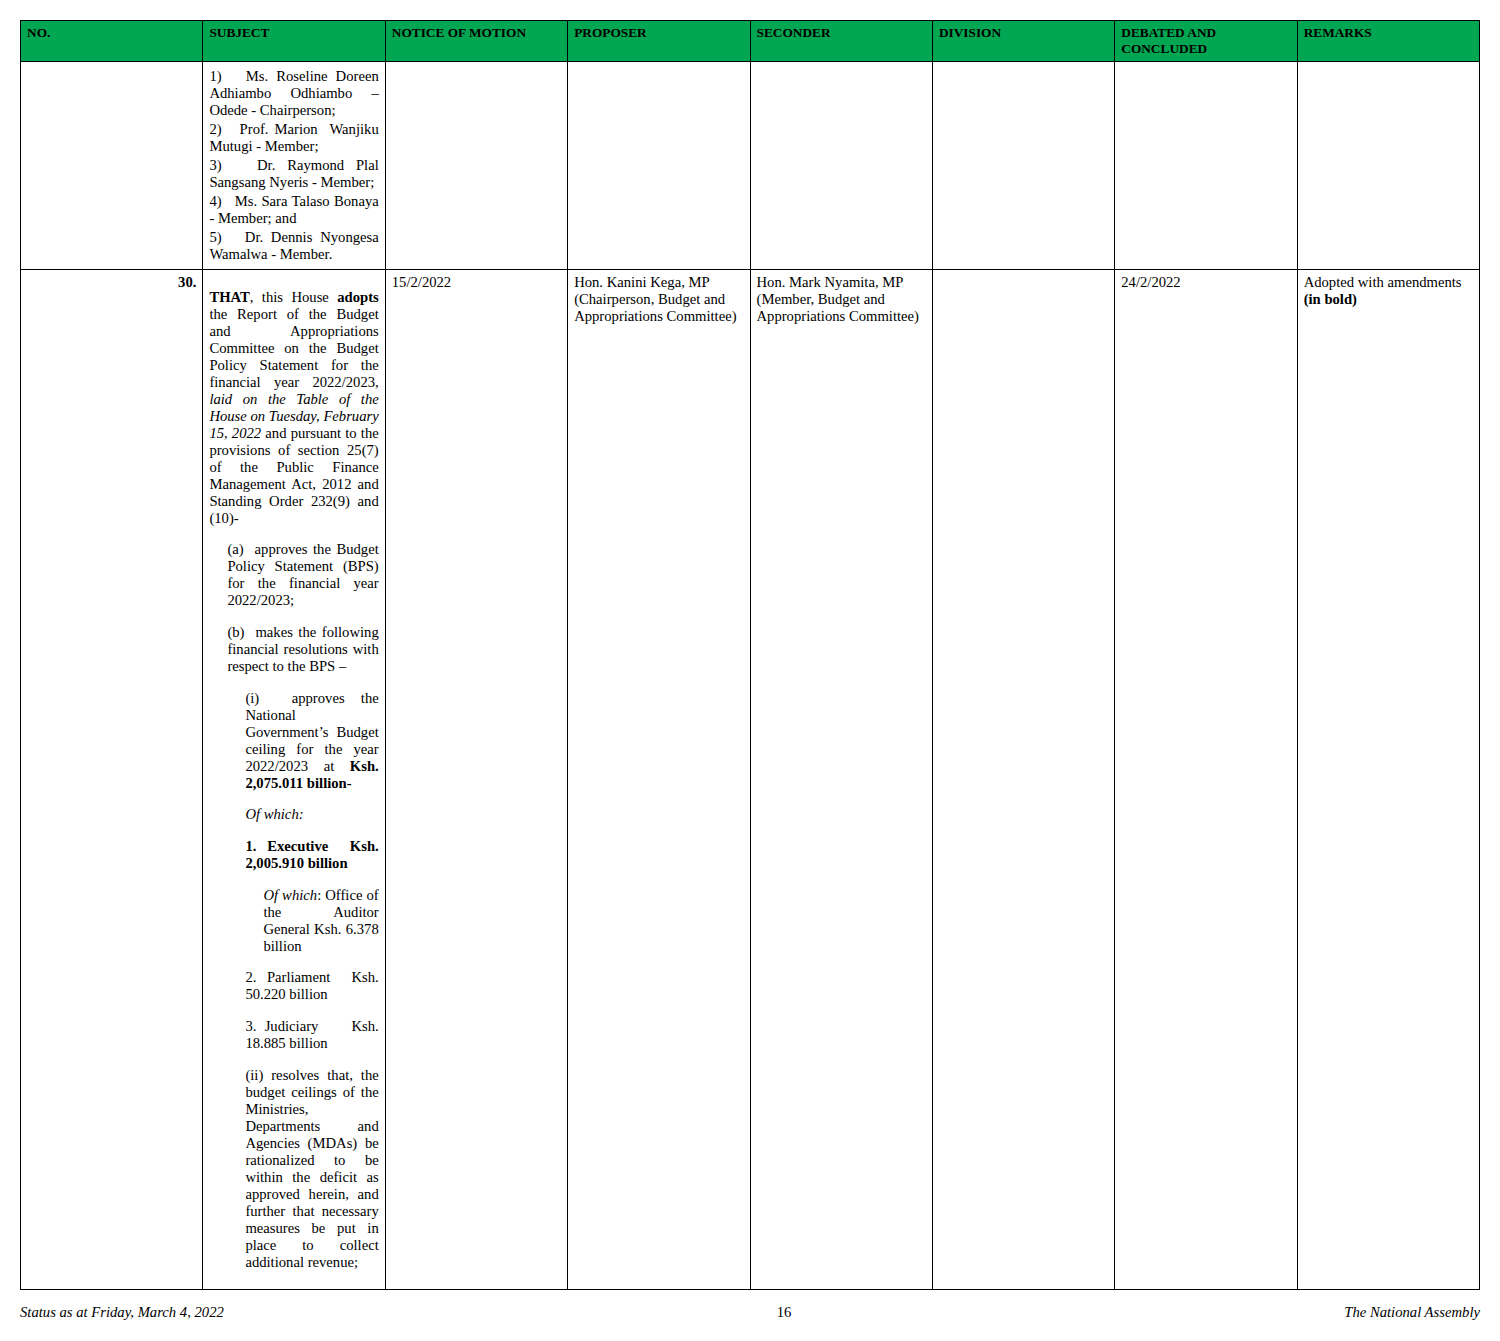| NO. | SUBJECT | NOTICE OF MOTION | PROPOSER | SECONDER | DIVISION | DEBATED AND CONCLUDED | REMARKS |
| --- | --- | --- | --- | --- | --- | --- | --- |
| | 1) Ms. Roseline Doreen Adhiambo Odhiambo – Odede - Chairperson; 2) Prof. Marion Wanjiku Mutugi - Member; 3) Dr. Raymond Plal Sangsang Nyeris - Member; 4) Ms. Sara Talaso Bonaya - Member; and 5) Dr. Dennis Nyongesa Wamalwa - Member. | | | | | | |
| 30. | THAT , this House adopts the Report of the Budget and Appropriations Committee on the Budget Policy Statement for the financial year 2022/2023, laid on the Table of the House on Tuesday, February 15, 2022 and pursuant to the provisions of section 25(7) of the Public Finance Management Act, 2012 and Standing Order 232(9) and (10)- (a) approves the Budget Policy Statement (BPS) for the financial year 2022/2023; (b) makes the following financial resolutions with respect to the BPS – (i) approves the National Government’s Budget ceiling for the year 2022/2023 at Ksh. 2,075.011 billion- Of which: 1. Executive Ksh. 2,005.910 billion Of which : Office of the Auditor General Ksh. 6.378 billion 2. Parliament Ksh. 50.220 billion 3. Judiciary Ksh. 18.885 billion (ii) resolves that, the budget ceilings of the Ministries, Departments and Agencies (MDAs) be rationalized to be within the deficit as approved herein, and further that necessary measures be put in place to collect additional revenue; | 15/2/2022 | Hon. Kanini Kega, MP (Chairperson, Budget and Appropriations Committee) | Hon. Mark Nyamita, MP (Member, Budget and Appropriations Committee) | | 24/2/2022 | Adopted with amendments (in bold) |
Status as at Friday, March 4, 2022
16
The National Assembly